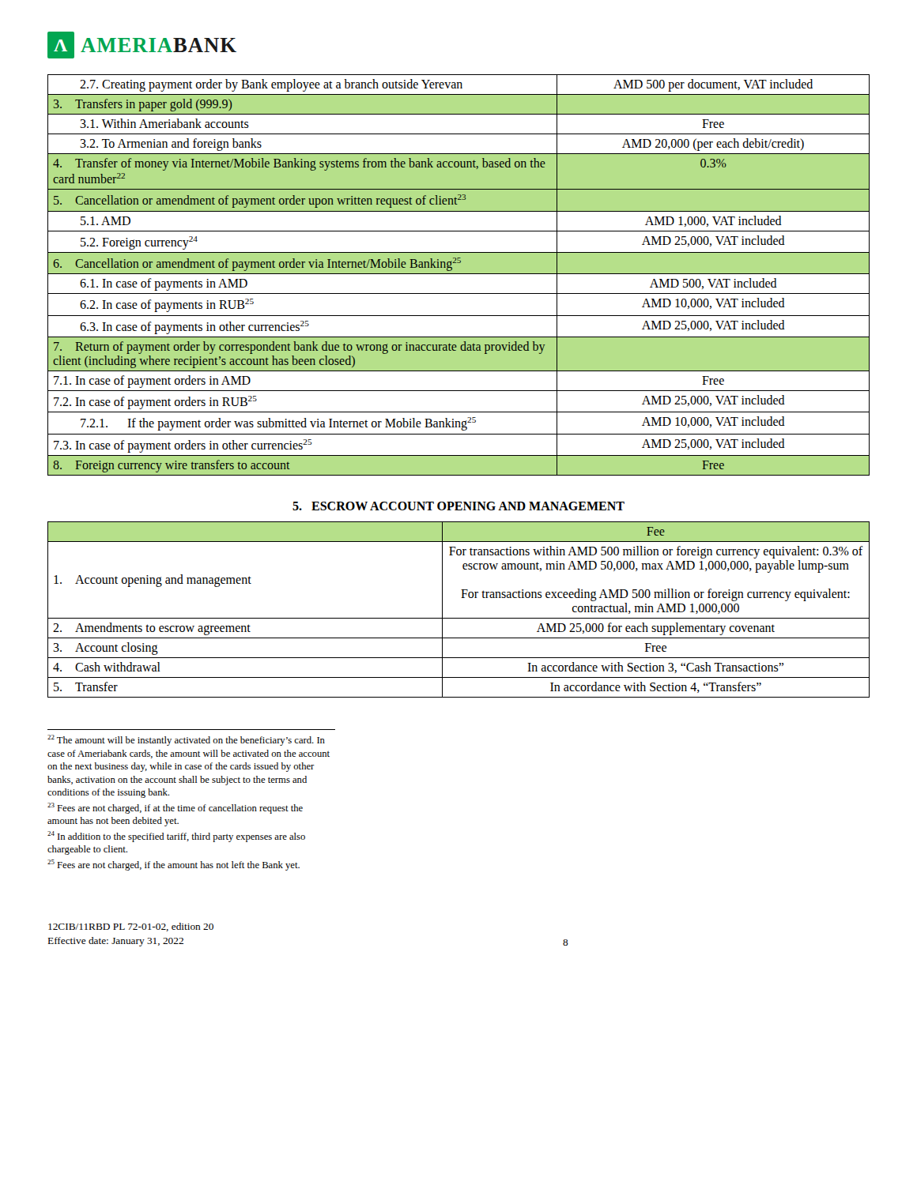Λ AMERIA BANK
| 2.7. Creating payment order by Bank employee at a branch outside Yerevan | AMD 500 per document, VAT included |
| 3. Transfers in paper gold (999.9) | |
| 3.1. Within Ameriabank accounts | Free |
| 3.2. To Armenian and foreign banks | AMD 20,000 (per each debit/credit) |
| 4. Transfer of money via Internet/Mobile Banking systems from the bank account, based on the card number 22 | 0.3% |
| 5. Cancellation or amendment of payment order upon written request of client 23 | |
| 5.1. AMD | AMD 1,000, VAT included |
| 5.2. Foreign currency 24 | AMD 25,000, VAT included |
| 6. Cancellation or amendment of payment order via Internet/Mobile Banking 25 | |
| 6.1. In case of payments in AMD | AMD 500, VAT included |
| 6.2. In case of payments in RUB 25 | AMD 10,000, VAT included |
| 6.3. In case of payments in other currencies 25 | AMD 25,000, VAT included |
| 7. Return of payment order by correspondent bank due to wrong or inaccurate data provided by client (including where recipient’s account has been closed) | |
| 7.1. In case of payment orders in AMD | Free |
| 7.2. In case of payment orders in RUB 25 | AMD 25,000, VAT included |
| 7.2.1. If the payment order was submitted via Internet or Mobile Banking 25 | AMD 10,000, VAT included |
| 7.3. In case of payment orders in other currencies 25 | AMD 25,000, VAT included |
| 8. Foreign currency wire transfers to account | Free |
5. ESCROW ACCOUNT OPENING AND MANAGEMENT
| | Fee |
| 1. Account opening and management | For transactions within AMD 500 million or foreign currency equivalent: 0.3% of escrow amount, min AMD 50,000, max AMD 1,000,000, payable lump-sum For transactions exceeding AMD 500 million or foreign currency equivalent: contractual, min AMD 1,000,000 |
| 2. Amendments to escrow agreement | AMD 25,000 for each supplementary covenant |
| 3. Account closing | Free |
| 4. Cash withdrawal | In accordance with Section 3, “Cash Transactions” |
| 5. Transfer | In accordance with Section 4, “Transfers” |
22 The amount will be instantly activated on the beneficiary’s card. In case of Ameriabank cards, the amount will be activated on the account on the next business day, while in case of the cards issued by other banks, activation on the account shall be subject to the terms and conditions of the issuing bank.
23 Fees are not charged, if at the time of cancellation request the amount has not been debited yet.
24 In addition to the specified tariff, third party expenses are also chargeable to client.
25 Fees are not charged, if the amount has not left the Bank yet.
12CIB/11RBD PL 72-01-02, edition 20
Effective date: January 31, 2022
8